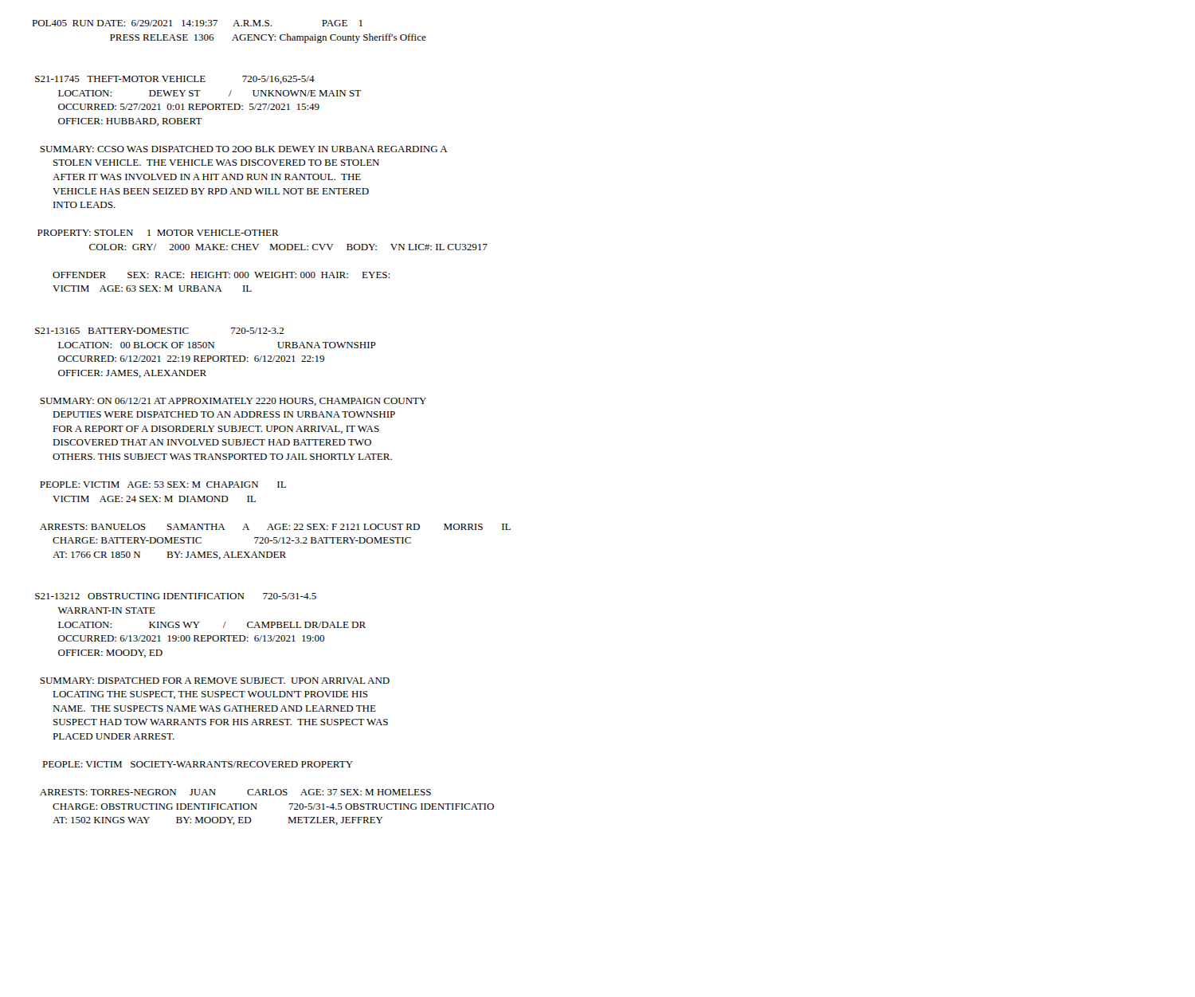POL405  RUN DATE:  6/29/2021   14:19:37      A.R.M.S.                   PAGE    1
                              PRESS RELEASE  1306       AGENCY: Champaign County Sheriff's Office


 S21-11745   THEFT-MOTOR VEHICLE              720-5/16,625-5/4
          LOCATION:              DEWEY ST           /        UNKNOWN/E MAIN ST
          OCCURRED: 5/27/2021  0:01 REPORTED:  5/27/2021  15:49
          OFFICER: HUBBARD, ROBERT

   SUMMARY: CCSO WAS DISPATCHED TO 2OO BLK DEWEY IN URBANA REGARDING A
        STOLEN VEHICLE.  THE VEHICLE WAS DISCOVERED TO BE STOLEN
        AFTER IT WAS INVOLVED IN A HIT AND RUN IN RANTOUL.  THE
        VEHICLE HAS BEEN SEIZED BY RPD AND WILL NOT BE ENTERED
        INTO LEADS.

  PROPERTY: STOLEN     1  MOTOR VEHICLE-OTHER
                      COLOR:  GRY/     2000  MAKE: CHEV    MODEL: CVV     BODY:     VN LIC#: IL CU32917

        OFFENDER        SEX:  RACE:  HEIGHT: 000  WEIGHT: 000  HAIR:     EYES:
        VICTIM    AGE: 63 SEX: M  URBANA        IL


 S21-13165   BATTERY-DOMESTIC                720-5/12-3.2
          LOCATION:   00 BLOCK OF 1850N                        URBANA TOWNSHIP
          OCCURRED: 6/12/2021  22:19 REPORTED:  6/12/2021  22:19
          OFFICER: JAMES, ALEXANDER

   SUMMARY: ON 06/12/21 AT APPROXIMATELY 2220 HOURS, CHAMPAIGN COUNTY
        DEPUTIES WERE DISPATCHED TO AN ADDRESS IN URBANA TOWNSHIP
        FOR A REPORT OF A DISORDERLY SUBJECT. UPON ARRIVAL, IT WAS
        DISCOVERED THAT AN INVOLVED SUBJECT HAD BATTERED TWO
        OTHERS. THIS SUBJECT WAS TRANSPORTED TO JAIL SHORTLY LATER.

   PEOPLE: VICTIM   AGE: 53 SEX: M  CHAPAIGN       IL
        VICTIM    AGE: 24 SEX: M  DIAMOND       IL

   ARRESTS: BANUELOS        SAMANTHA       A       AGE: 22 SEX: F 2121 LOCUST RD         MORRIS       IL
        CHARGE: BATTERY-DOMESTIC                    720-5/12-3.2 BATTERY-DOMESTIC
        AT: 1766 CR 1850 N          BY: JAMES, ALEXANDER


 S21-13212   OBSTRUCTING IDENTIFICATION       720-5/31-4.5
          WARRANT-IN STATE
          LOCATION:              KINGS WY         /        CAMPBELL DR/DALE DR
          OCCURRED: 6/13/2021  19:00 REPORTED:  6/13/2021  19:00
          OFFICER: MOODY, ED

   SUMMARY: DISPATCHED FOR A REMOVE SUBJECT.  UPON ARRIVAL AND
        LOCATING THE SUSPECT, THE SUSPECT WOULDN'T PROVIDE HIS
        NAME.  THE SUSPECTS NAME WAS GATHERED AND LEARNED THE
        SUSPECT HAD TOW WARRANTS FOR HIS ARREST.  THE SUSPECT WAS
        PLACED UNDER ARREST.

    PEOPLE: VICTIM   SOCIETY-WARRANTS/RECOVERED PROPERTY

   ARRESTS: TORRES-NEGRON     JUAN            CARLOS     AGE: 37 SEX: M HOMELESS
        CHARGE: OBSTRUCTING IDENTIFICATION            720-5/31-4.5 OBSTRUCTING IDENTIFICATIO
        AT: 1502 KINGS WAY          BY: MOODY, ED              METZLER, JEFFREY